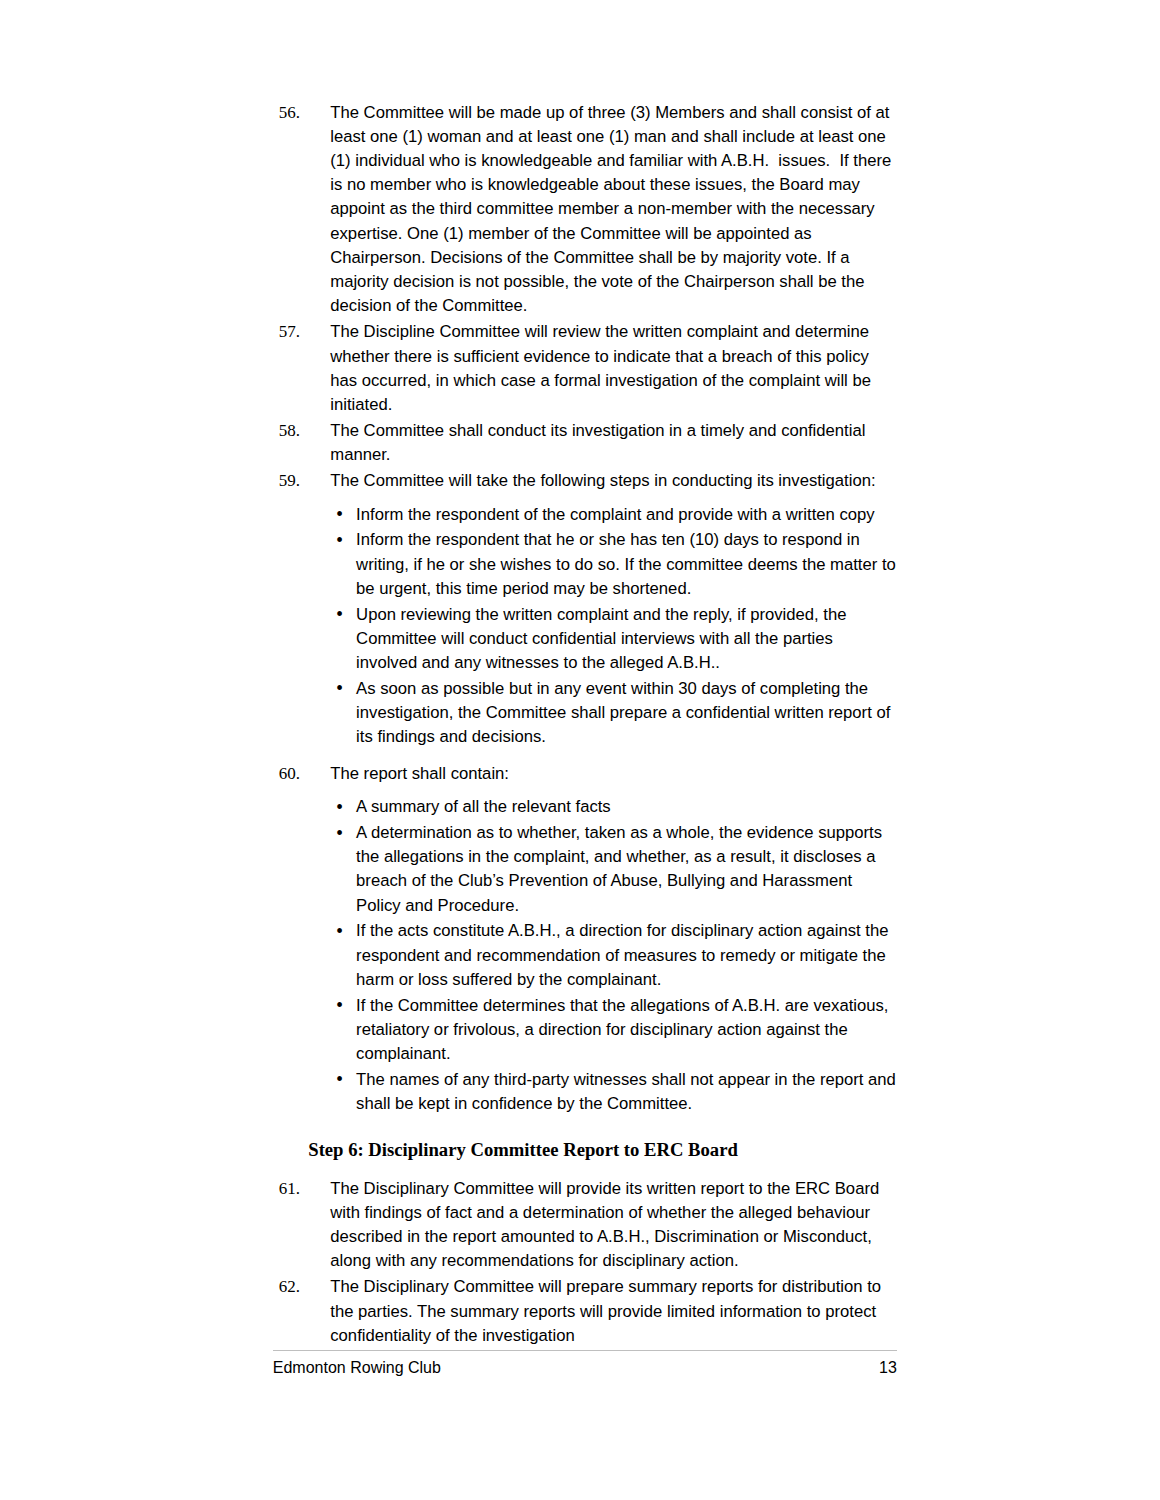56. The Committee will be made up of three (3) Members and shall consist of at least one (1) woman and at least one (1) man and shall include at least one (1) individual who is knowledgeable and familiar with A.B.H. issues. If there is no member who is knowledgeable about these issues, the Board may appoint as the third committee member a non-member with the necessary expertise. One (1) member of the Committee will be appointed as Chairperson. Decisions of the Committee shall be by majority vote. If a majority decision is not possible, the vote of the Chairperson shall be the decision of the Committee.
57. The Discipline Committee will review the written complaint and determine whether there is sufficient evidence to indicate that a breach of this policy has occurred, in which case a formal investigation of the complaint will be initiated.
58. The Committee shall conduct its investigation in a timely and confidential manner.
59. The Committee will take the following steps in conducting its investigation:
Inform the respondent of the complaint and provide with a written copy
Inform the respondent that he or she has ten (10) days to respond in writing, if he or she wishes to do so. If the committee deems the matter to be urgent, this time period may be shortened.
Upon reviewing the written complaint and the reply, if provided, the Committee will conduct confidential interviews with all the parties involved and any witnesses to the alleged A.B.H..
As soon as possible but in any event within 30 days of completing the investigation, the Committee shall prepare a confidential written report of its findings and decisions.
60. The report shall contain:
A summary of all the relevant facts
A determination as to whether, taken as a whole, the evidence supports the allegations in the complaint, and whether, as a result, it discloses a breach of the Club’s Prevention of Abuse, Bullying and Harassment Policy and Procedure.
If the acts constitute A.B.H., a direction for disciplinary action against the respondent and recommendation of measures to remedy or mitigate the harm or loss suffered by the complainant.
If the Committee determines that the allegations of A.B.H. are vexatious, retaliatory or frivolous, a direction for disciplinary action against the complainant.
The names of any third-party witnesses shall not appear in the report and shall be kept in confidence by the Committee.
Step 6: Disciplinary Committee Report to ERC Board
61. The Disciplinary Committee will provide its written report to the ERC Board with findings of fact and a determination of whether the alleged behaviour described in the report amounted to A.B.H., Discrimination or Misconduct, along with any recommendations for disciplinary action.
62. The Disciplinary Committee will prepare summary reports for distribution to the parties. The summary reports will provide limited information to protect confidentiality of the investigation
Edmonton Rowing Club
13